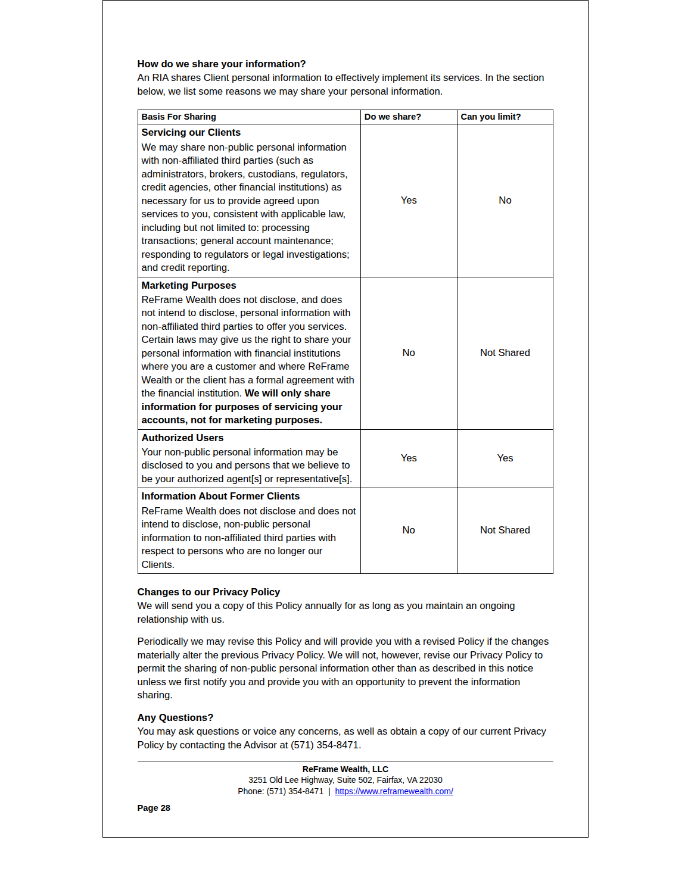How do we share your information?
An RIA shares Client personal information to effectively implement its services. In the section below, we list some reasons we may share your personal information.
| Basis For Sharing | Do we share? | Can you limit? |
| --- | --- | --- |
| Servicing our Clients We may share non-public personal information with non-affiliated third parties (such as administrators, brokers, custodians, regulators, credit agencies, other financial institutions) as necessary for us to provide agreed upon services to you, consistent with applicable law, including but not limited to: processing transactions; general account maintenance; responding to regulators or legal investigations; and credit reporting. | Yes | No |
| Marketing Purposes ReFrame Wealth does not disclose, and does not intend to disclose, personal information with non-affiliated third parties to offer you services. Certain laws may give us the right to share your personal information with financial institutions where you are a customer and where ReFrame Wealth or the client has a formal agreement with the financial institution. We will only share information for purposes of servicing your accounts, not for marketing purposes. | No | Not Shared |
| Authorized Users Your non-public personal information may be disclosed to you and persons that we believe to be your authorized agent[s] or representative[s]. | Yes | Yes |
| Information About Former Clients ReFrame Wealth does not disclose and does not intend to disclose, non-public personal information to non-affiliated third parties with respect to persons who are no longer our Clients. | No | Not Shared |
Changes to our Privacy Policy
We will send you a copy of this Policy annually for as long as you maintain an ongoing relationship with us.
Periodically we may revise this Policy and will provide you with a revised Policy if the changes materially alter the previous Privacy Policy. We will not, however, revise our Privacy Policy to permit the sharing of non-public personal information other than as described in this notice unless we first notify you and provide you with an opportunity to prevent the information sharing.
Any Questions?
You may ask questions or voice any concerns, as well as obtain a copy of our current Privacy Policy by contacting the Advisor at (571) 354-8471.
ReFrame Wealth, LLC
3251 Old Lee Highway, Suite 502, Fairfax, VA 22030
Phone: (571) 354-8471 | https://www.reframewealth.com/
Page 28